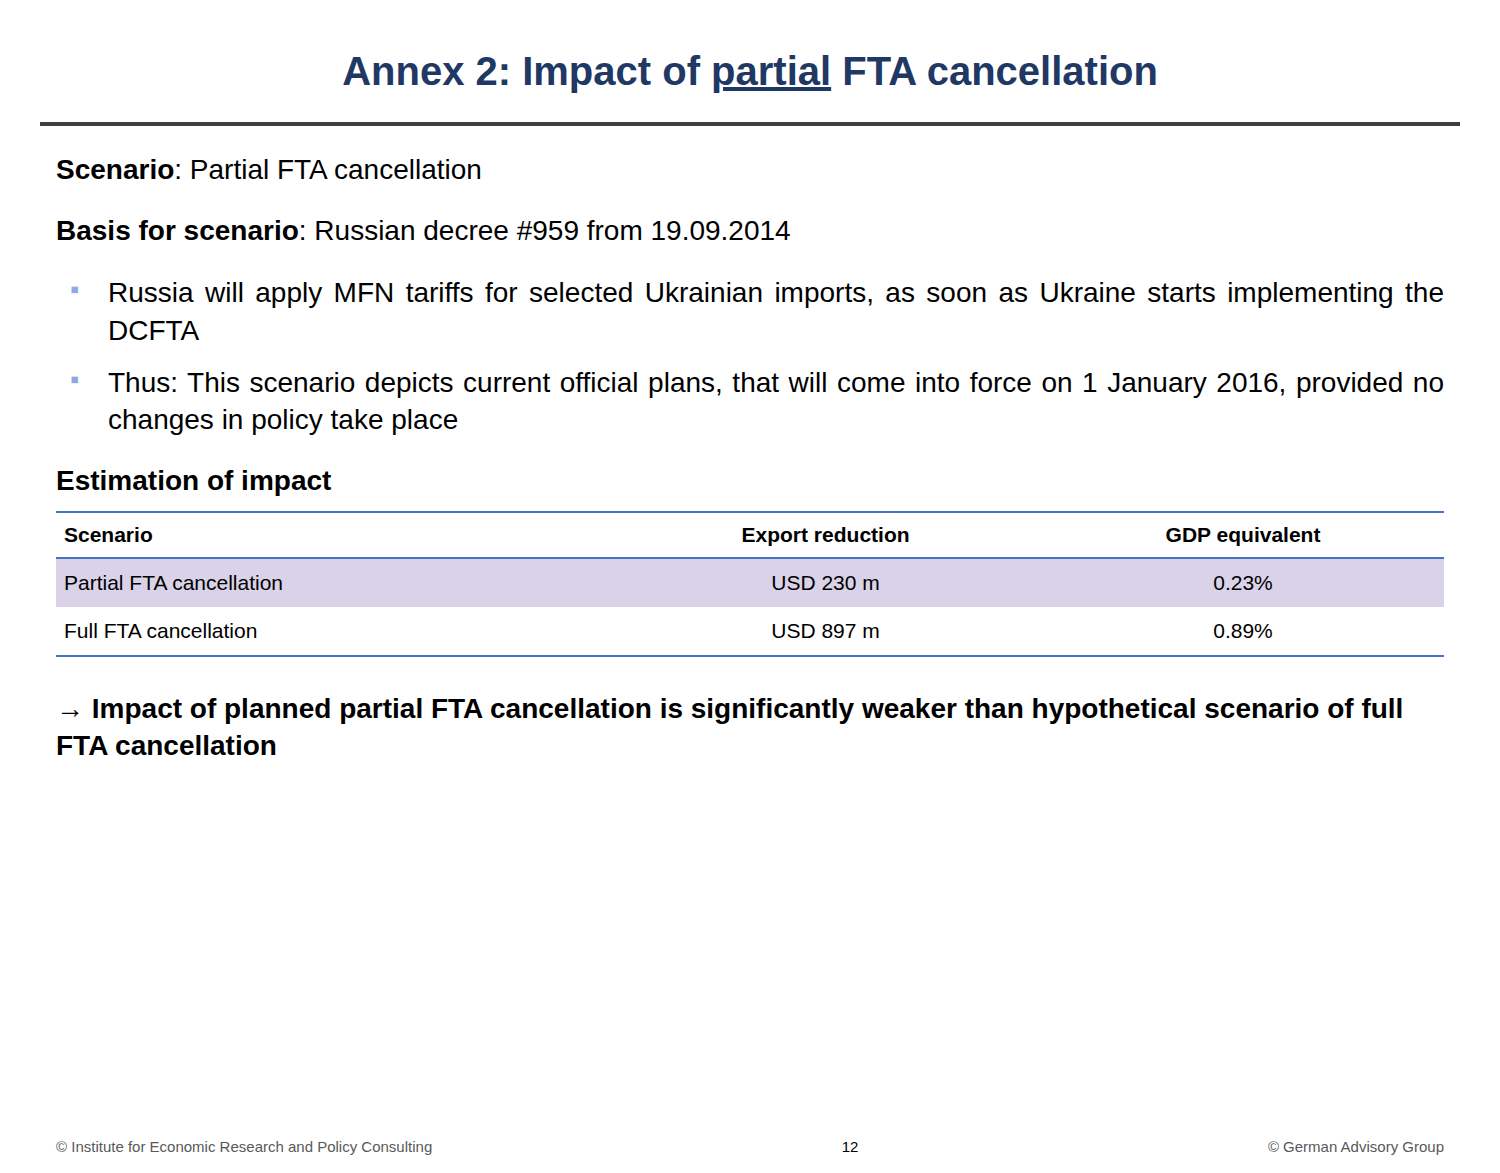Annex 2: Impact of partial FTA cancellation
Scenario: Partial FTA cancellation
Basis for scenario: Russian decree #959 from 19.09.2014
Russia will apply MFN tariffs for selected Ukrainian imports, as soon as Ukraine starts implementing the DCFTA
Thus: This scenario depicts current official plans, that will come into force on 1 January 2016, provided no changes in policy take place
Estimation of impact
| Scenario | Export reduction | GDP equivalent |
| --- | --- | --- |
| Partial FTA cancellation | USD 230 m | 0.23% |
| Full FTA cancellation | USD 897 m | 0.89% |
→ Impact of planned partial FTA cancellation is significantly weaker than hypothetical scenario of full FTA cancellation
© Institute for Economic Research and Policy Consulting © German Advisory Group
12